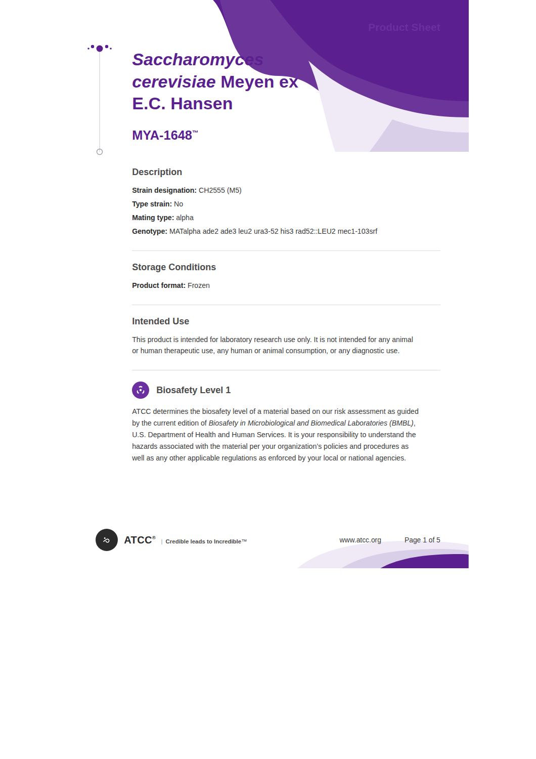Product Sheet
Saccharomyces
cerevisiae Meyen ex
E.C. Hansen
MYA-1648™
Description
Strain designation: CH2555 (M5)
Type strain: No
Mating type: alpha
Genotype: MATalpha ade2 ade3 leu2 ura3-52 his3 rad52::LEU2 mec1-103srf
Storage Conditions
Product format: Frozen
Intended Use
This product is intended for laboratory research use only. It is not intended for any animal or human therapeutic use, any human or animal consumption, or any diagnostic use.
Biosafety Level 1
ATCC determines the biosafety level of a material based on our risk assessment as guided by the current edition of Biosafety in Microbiological and Biomedical Laboratories (BMBL), U.S. Department of Health and Human Services. It is your responsibility to understand the hazards associated with the material per your organization’s policies and procedures as well as any other applicable regulations as enforced by your local or national agencies.
ATCC® |Credible leads to Incredible™
www.atcc.org Page 1 of 5